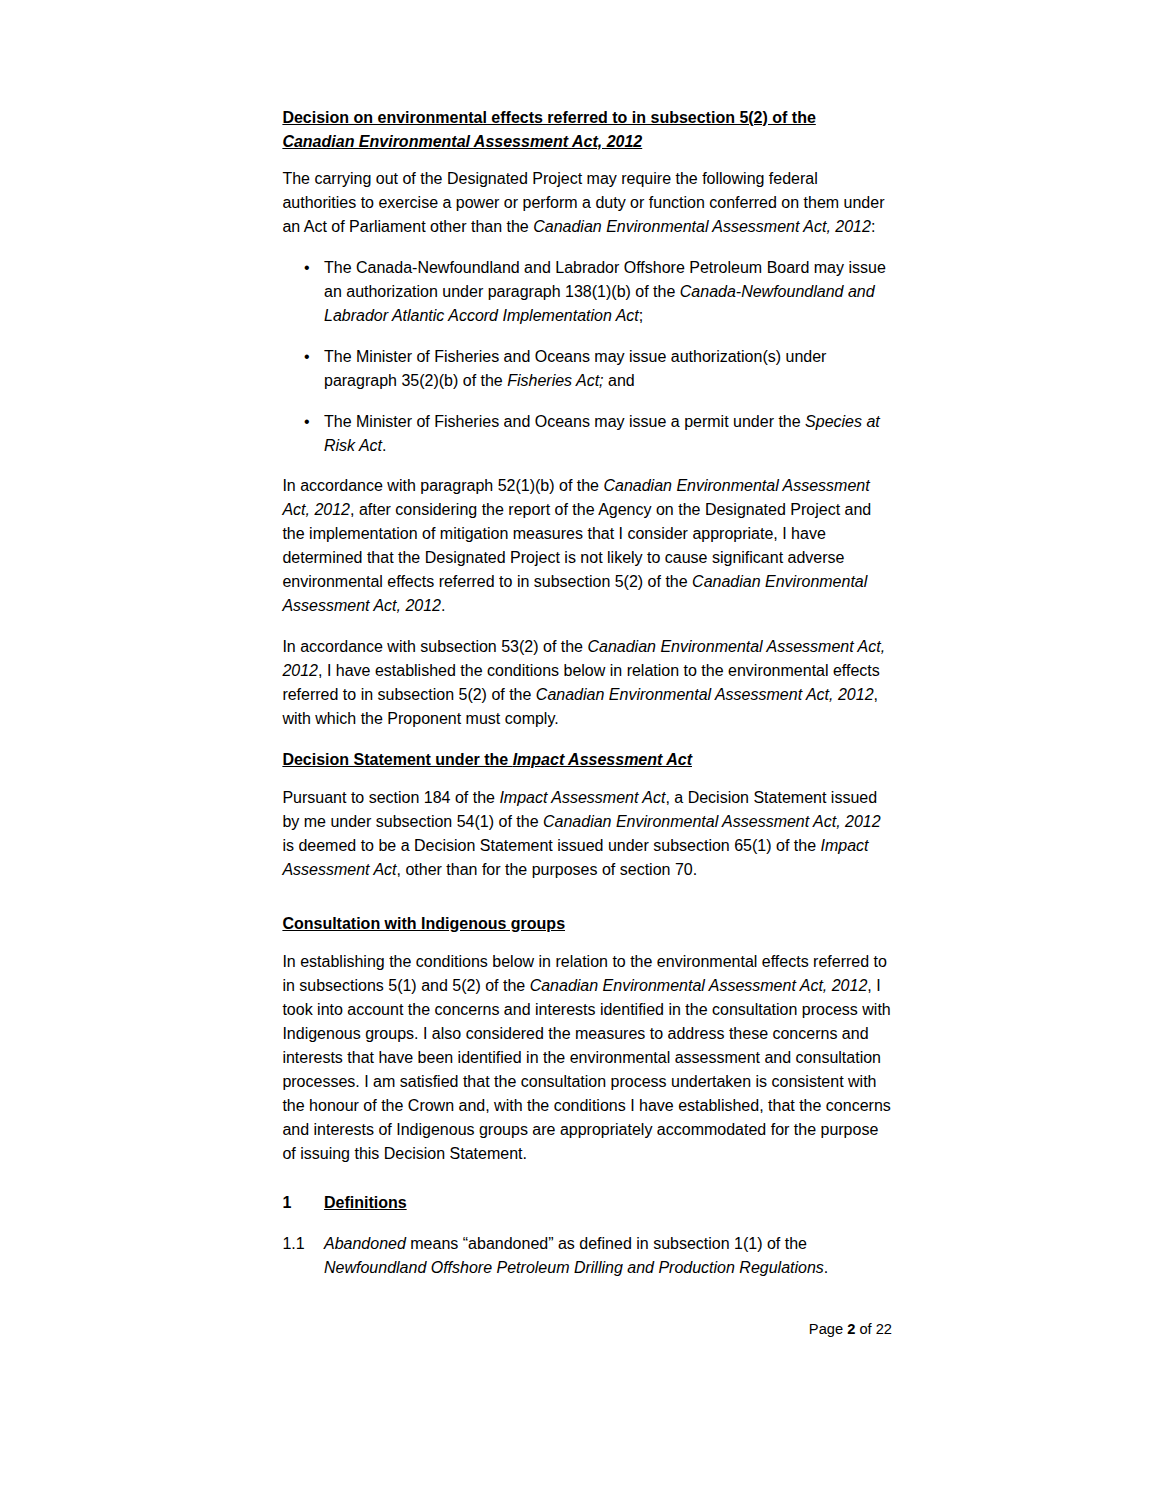Decision on environmental effects referred to in subsection 5(2) of the Canadian Environmental Assessment Act, 2012
The carrying out of the Designated Project may require the following federal authorities to exercise a power or perform a duty or function conferred on them under an Act of Parliament other than the Canadian Environmental Assessment Act, 2012:
The Canada-Newfoundland and Labrador Offshore Petroleum Board may issue an authorization under paragraph 138(1)(b) of the Canada-Newfoundland and Labrador Atlantic Accord Implementation Act;
The Minister of Fisheries and Oceans may issue authorization(s) under paragraph 35(2)(b) of the Fisheries Act; and
The Minister of Fisheries and Oceans may issue a permit under the Species at Risk Act.
In accordance with paragraph 52(1)(b) of the Canadian Environmental Assessment Act, 2012, after considering the report of the Agency on the Designated Project and the implementation of mitigation measures that I consider appropriate, I have determined that the Designated Project is not likely to cause significant adverse environmental effects referred to in subsection 5(2) of the Canadian Environmental Assessment Act, 2012.
In accordance with subsection 53(2) of the Canadian Environmental Assessment Act, 2012, I have established the conditions below in relation to the environmental effects referred to in subsection 5(2) of the Canadian Environmental Assessment Act, 2012, with which the Proponent must comply.
Decision Statement under the Impact Assessment Act
Pursuant to section 184 of the Impact Assessment Act, a Decision Statement issued by me under subsection 54(1) of the Canadian Environmental Assessment Act, 2012 is deemed to be a Decision Statement issued under subsection 65(1) of the Impact Assessment Act, other than for the purposes of section 70.
Consultation with Indigenous groups
In establishing the conditions below in relation to the environmental effects referred to in subsections 5(1) and 5(2) of the Canadian Environmental Assessment Act, 2012, I took into account the concerns and interests identified in the consultation process with Indigenous groups. I also considered the measures to address these concerns and interests that have been identified in the environmental assessment and consultation processes. I am satisfied that the consultation process undertaken is consistent with the honour of the Crown and, with the conditions I have established, that the concerns and interests of Indigenous groups are appropriately accommodated for the purpose of issuing this Decision Statement.
1 Definitions
1.1 Abandoned means “abandoned” as defined in subsection 1(1) of the Newfoundland Offshore Petroleum Drilling and Production Regulations.
Page 2 of 22